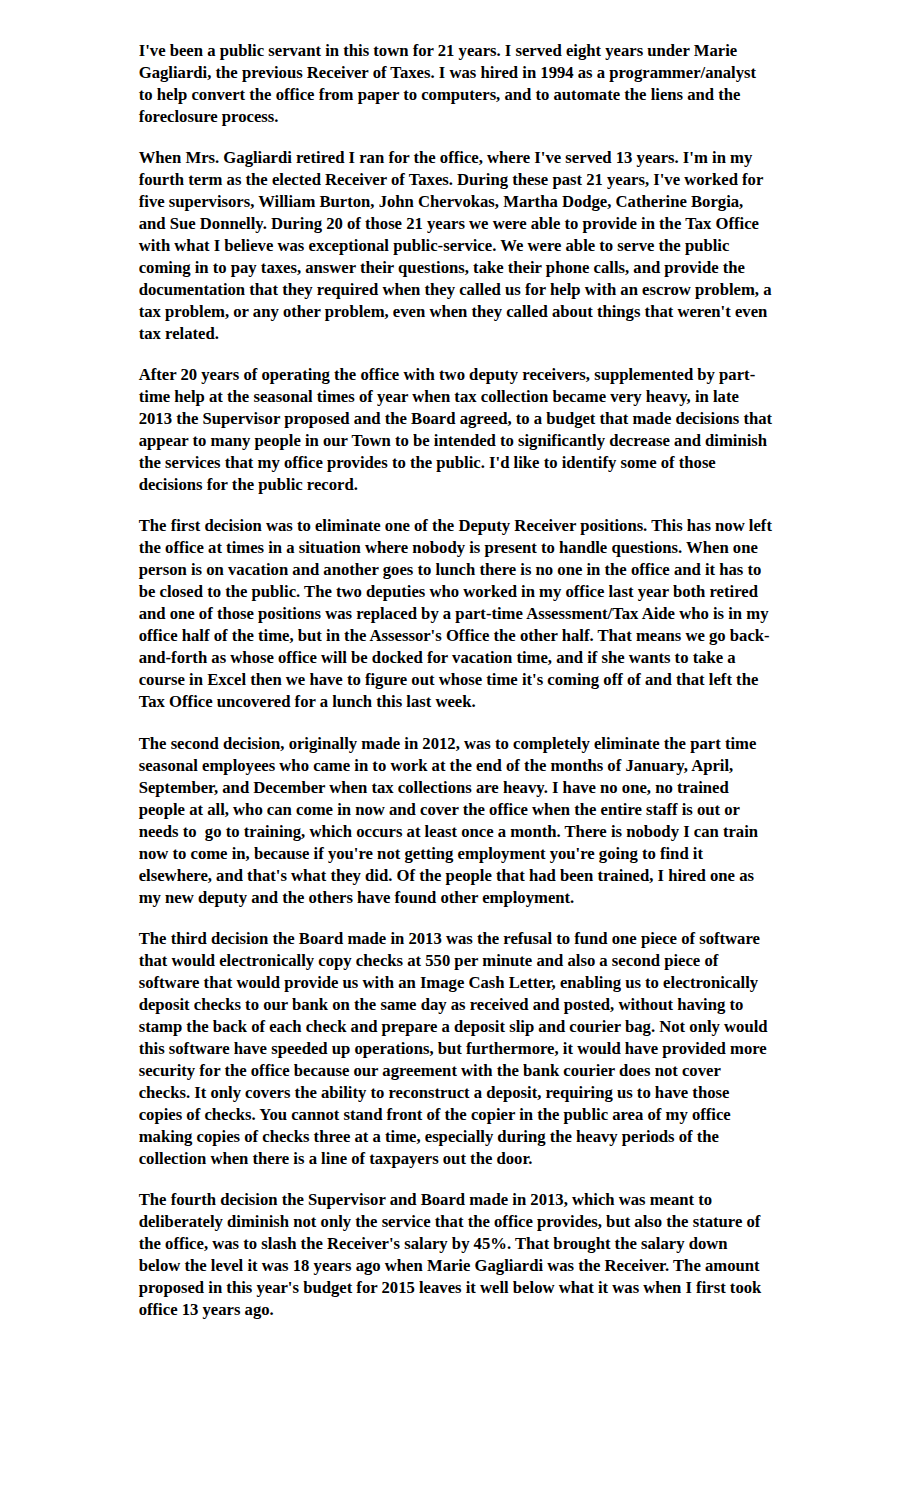I've been a public servant in this town for 21 years. I served eight years under Marie Gagliardi, the previous Receiver of Taxes. I was hired in 1994 as a programmer/analyst to help convert the office from paper to computers, and to automate the liens and the foreclosure process.
When Mrs. Gagliardi retired I ran for the office, where I've served 13 years. I'm in my fourth term as the elected Receiver of Taxes. During these past 21 years, I've worked for five supervisors, William Burton, John Chervokas, Martha Dodge, Catherine Borgia, and Sue Donnelly. During 20 of those 21 years we were able to provide in the Tax Office with what I believe was exceptional public-service. We were able to serve the public coming in to pay taxes, answer their questions, take their phone calls, and provide the documentation that they required when they called us for help with an escrow problem, a tax problem, or any other problem, even when they called about things that weren't even tax related.
After 20 years of operating the office with two deputy receivers, supplemented by part-time help at the seasonal times of year when tax collection became very heavy, in late 2013 the Supervisor proposed and the Board agreed, to a budget that made decisions that appear to many people in our Town to be intended to significantly decrease and diminish the services that my office provides to the public. I'd like to identify some of those decisions for the public record.
The first decision was to eliminate one of the Deputy Receiver positions. This has now left the office at times in a situation where nobody is present to handle questions. When one person is on vacation and another goes to lunch there is no one in the office and it has to be closed to the public. The two deputies who worked in my office last year both retired and one of those positions was replaced by a part-time Assessment/Tax Aide who is in my office half of the time, but in the Assessor's Office the other half. That means we go back-and-forth as whose office will be docked for vacation time, and if she wants to take a course in Excel then we have to figure out whose time it's coming off of and that left the Tax Office uncovered for a lunch this last week.
The second decision, originally made in 2012, was to completely eliminate the part time seasonal employees who came in to work at the end of the months of January, April, September, and December when tax collections are heavy. I have no one, no trained people at all, who can come in now and cover the office when the entire staff is out or needs to go to training, which occurs at least once a month. There is nobody I can train now to come in, because if you're not getting employment you're going to find it elsewhere, and that's what they did. Of the people that had been trained, I hired one as my new deputy and the others have found other employment.
The third decision the Board made in 2013 was the refusal to fund one piece of software that would electronically copy checks at 550 per minute and also a second piece of software that would provide us with an Image Cash Letter, enabling us to electronically deposit checks to our bank on the same day as received and posted, without having to stamp the back of each check and prepare a deposit slip and courier bag. Not only would this software have speeded up operations, but furthermore, it would have provided more security for the office because our agreement with the bank courier does not cover checks. It only covers the ability to reconstruct a deposit, requiring us to have those copies of checks. You cannot stand front of the copier in the public area of my office making copies of checks three at a time, especially during the heavy periods of the collection when there is a line of taxpayers out the door.
The fourth decision the Supervisor and Board made in 2013, which was meant to deliberately diminish not only the service that the office provides, but also the stature of the office, was to slash the Receiver's salary by 45%. That brought the salary down below the level it was 18 years ago when Marie Gagliardi was the Receiver. The amount proposed in this year's budget for 2015 leaves it well below what it was when I first took office 13 years ago.